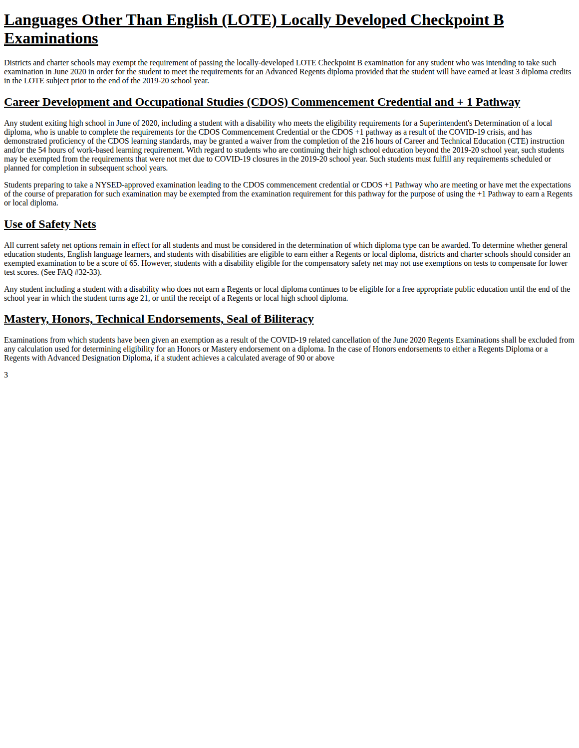Languages Other Than English (LOTE) Locally Developed Checkpoint B Examinations
Districts and charter schools may exempt the requirement of passing the locally-developed LOTE Checkpoint B examination for any student who was intending to take such examination in June 2020 in order for the student to meet the requirements for an Advanced Regents diploma provided that the student will have earned at least 3 diploma credits in the LOTE subject prior to the end of the 2019-20 school year.
Career Development and Occupational Studies (CDOS) Commencement Credential and + 1 Pathway
Any student exiting high school in June of 2020, including a student with a disability who meets the eligibility requirements for a Superintendent's Determination of a local diploma, who is unable to complete the requirements for the CDOS Commencement Credential or the CDOS +1 pathway as a result of the COVID-19 crisis, and has demonstrated proficiency of the CDOS learning standards, may be granted a waiver from the completion of the 216 hours of Career and Technical Education (CTE) instruction and/or the 54 hours of work-based learning requirement. With regard to students who are continuing their high school education beyond the 2019-20 school year, such students may be exempted from the requirements that were not met due to COVID-19 closures in the 2019-20 school year. Such students must fulfill any requirements scheduled or planned for completion in subsequent school years.
Students preparing to take a NYSED-approved examination leading to the CDOS commencement credential or CDOS +1 Pathway who are meeting or have met the expectations of the course of preparation for such examination may be exempted from the examination requirement for this pathway for the purpose of using the +1 Pathway to earn a Regents or local diploma.
Use of Safety Nets
All current safety net options remain in effect for all students and must be considered in the determination of which diploma type can be awarded. To determine whether general education students, English language learners, and students with disabilities are eligible to earn either a Regents or local diploma, districts and charter schools should consider an exempted examination to be a score of 65. However, students with a disability eligible for the compensatory safety net may not use exemptions on tests to compensate for lower test scores. (See FAQ #32-33).
Any student including a student with a disability who does not earn a Regents or local diploma continues to be eligible for a free appropriate public education until the end of the school year in which the student turns age 21, or until the receipt of a Regents or local high school diploma.
Mastery, Honors, Technical Endorsements, Seal of Biliteracy
Examinations from which students have been given an exemption as a result of the COVID-19 related cancellation of the June 2020 Regents Examinations shall be excluded from any calculation used for determining eligibility for an Honors or Mastery endorsement on a diploma. In the case of Honors endorsements to either a Regents Diploma or a Regents with Advanced Designation Diploma, if a student achieves a calculated average of 90 or above
3